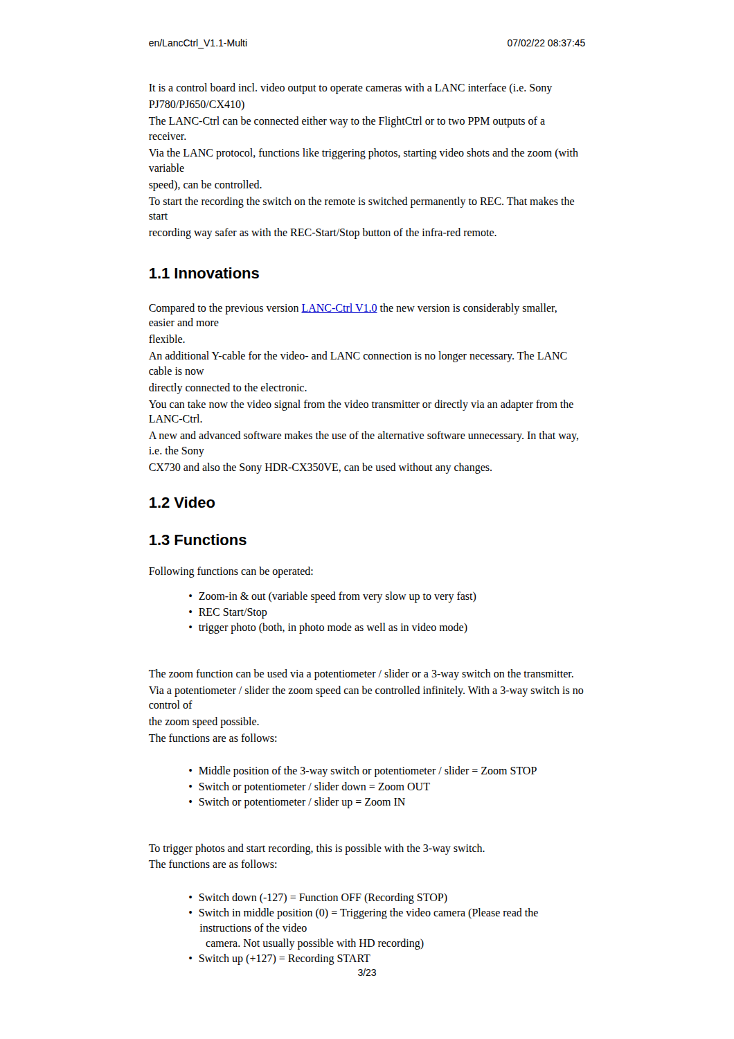en/LancCtrl_V1.1-Multi 07/02/22 08:37:45
It is a control board incl. video output to operate cameras with a LANC interface (i.e. Sony
PJ780/PJ650/CX410)
The LANC-Ctrl can be connected either way to the FlightCtrl or to two PPM outputs of a receiver.
Via the LANC protocol, functions like triggering photos, starting video shots and the zoom (with variable
speed), can be controlled.
To start the recording the switch on the remote is switched permanently to REC. That makes the start
recording way safer as with the REC-Start/Stop button of the infra-red remote.
1.1 Innovations
Compared to the previous version LANC-Ctrl V1.0 the new version is considerably smaller, easier and more
flexible.
An additional Y-cable for the video- and LANC connection is no longer necessary. The LANC cable is now
directly connected to the electronic.
You can take now the video signal from the video transmitter or directly via an adapter from the LANC-Ctrl.
A new and advanced software makes the use of the alternative software unnecessary. In that way, i.e. the Sony
CX730 and also the Sony HDR-CX350VE, can be used without any changes.
1.2 Video
1.3 Functions
Following functions can be operated:
Zoom-in & out (variable speed from very slow up to very fast)
REC Start/Stop
trigger photo (both, in photo mode as well as in video mode)
The zoom function can be used via a potentiometer / slider or a 3-way switch on the transmitter.
Via a potentiometer / slider the zoom speed can be controlled infinitely. With a 3-way switch is no control of
the zoom speed possible.
The functions are as follows:
Middle position of the 3-way switch or potentiometer / slider = Zoom STOP
Switch or potentiometer / slider down = Zoom OUT
Switch or potentiometer / slider up = Zoom IN
To trigger photos and start recording, this is possible with the 3-way switch.
The functions are as follows:
Switch down (-127) = Function OFF (Recording STOP)
Switch in middle position (0) = Triggering the video camera (Please read the instructions of the video
camera. Not usually possible with HD recording)
Switch up (+127) = Recording START
3/23